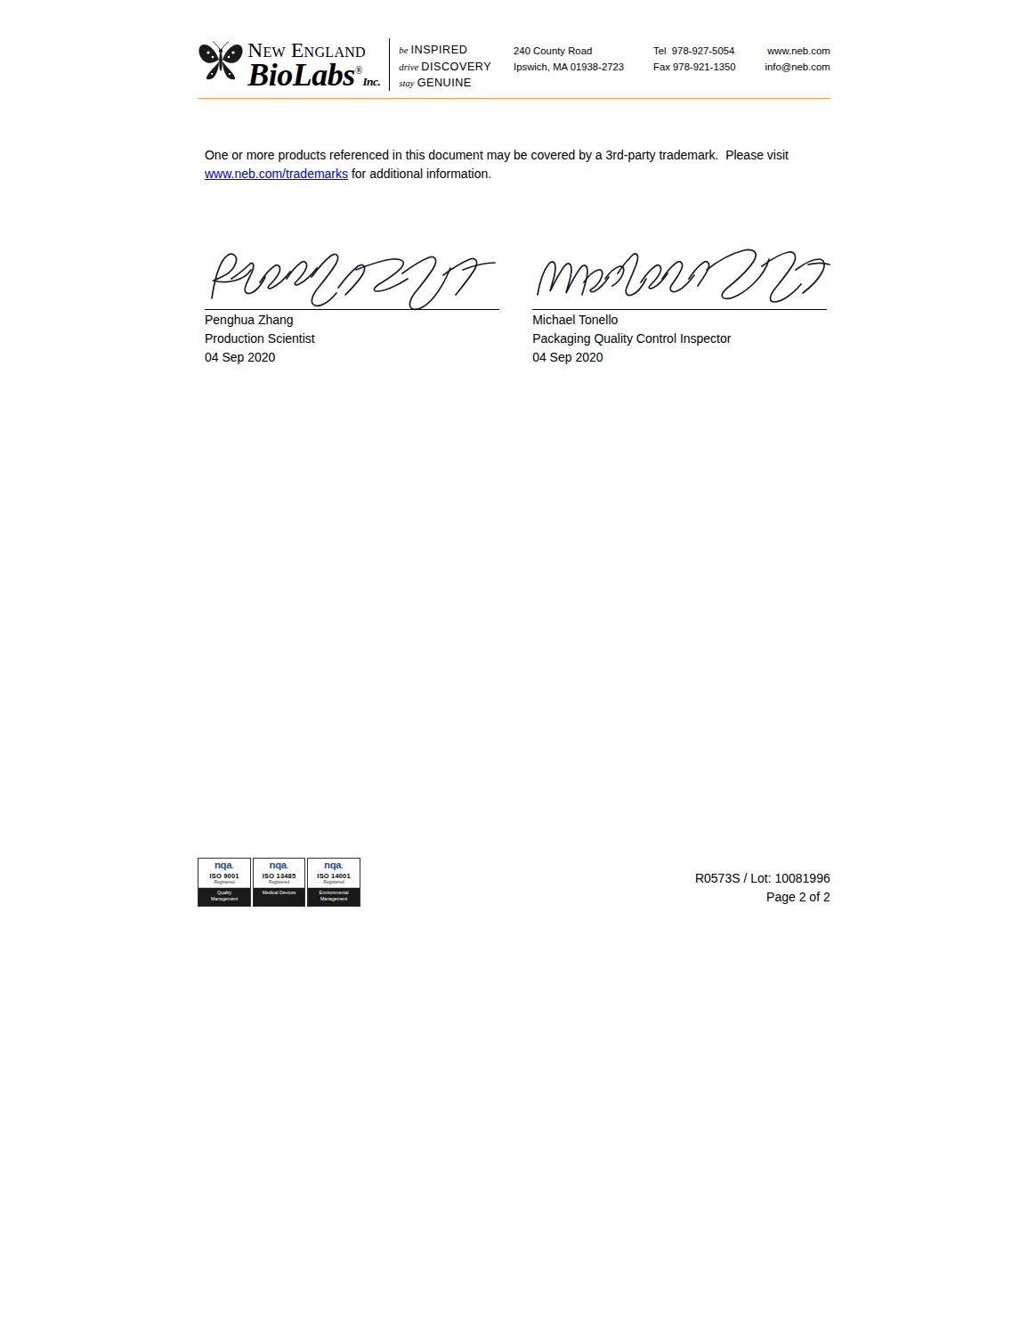New England
BioLabs®Inc.
be INSPIRED
drive DISCOVERY
stay GENUINE
240 County Road
Ipswich, MA 01938-2723
Tel 978-927-5054
Fax 978-921-1350
www.neb.com
info@neb.com
One or more products referenced in this document may be covered by a 3rd-party trademark. Please visit www.neb.com/trademarks for additional information.
Penghua Zhang
Production Scientist
04 Sep 2020
Michael Tonello
Packaging Quality Control Inspector
04 Sep 2020
nqa.
ISO 9001
Registered
Quality
Management
nqa.
ISO 13485
Registered
Medical Devices
nqa.
ISO 14001
Registered
Environmental
Management
R0573S / Lot: 10081996
Page 2 of 2